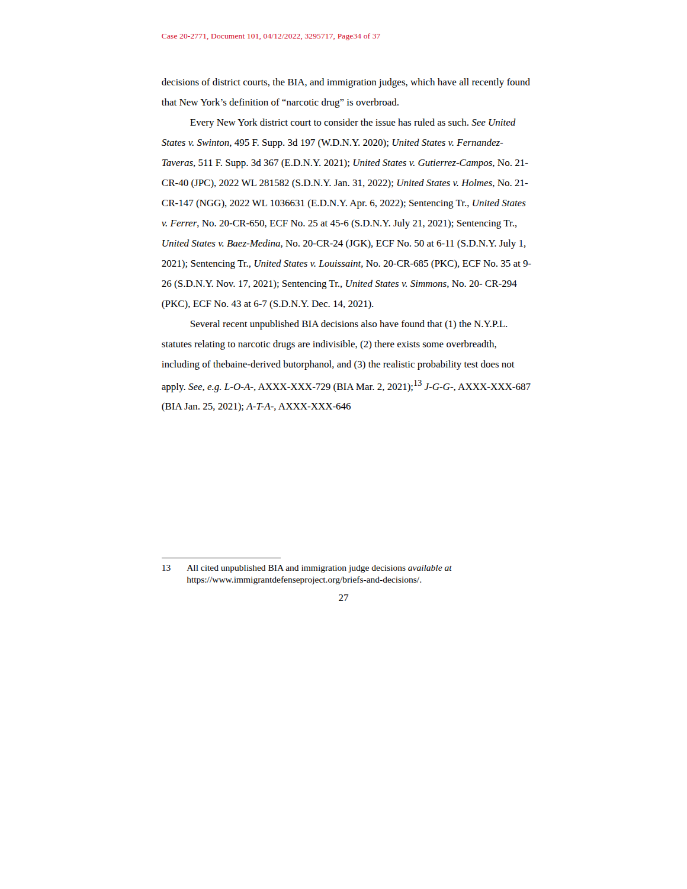Case 20-2771, Document 101, 04/12/2022, 3295717, Page34 of 37
decisions of district courts, the BIA, and immigration judges, which have all recently found that New York’s definition of “narcotic drug” is overbroad.
Every New York district court to consider the issue has ruled as such. See United States v. Swinton, 495 F. Supp. 3d 197 (W.D.N.Y. 2020); United States v. Fernandez-Taveras, 511 F. Supp. 3d 367 (E.D.N.Y. 2021); United States v. Gutierrez-Campos, No. 21-CR-40 (JPC), 2022 WL 281582 (S.D.N.Y. Jan. 31, 2022); United States v. Holmes, No. 21-CR-147 (NGG), 2022 WL 1036631 (E.D.N.Y. Apr. 6, 2022); Sentencing Tr., United States v. Ferrer, No. 20-CR-650, ECF No. 25 at 45-6 (S.D.N.Y. July 21, 2021); Sentencing Tr., United States v. Baez-Medina, No. 20-CR-24 (JGK), ECF No. 50 at 6-11 (S.D.N.Y. July 1, 2021); Sentencing Tr., United States v. Louissaint, No. 20-CR-685 (PKC), ECF No. 35 at 9-26 (S.D.N.Y. Nov. 17, 2021); Sentencing Tr., United States v. Simmons, No. 20- CR-294 (PKC), ECF No. 43 at 6-7 (S.D.N.Y. Dec. 14, 2021).
Several recent unpublished BIA decisions also have found that (1) the N.Y.P.L. statutes relating to narcotic drugs are indivisible, (2) there exists some overbreadth, including of thebaine-derived butorphanol, and (3) the realistic probability test does not apply. See, e.g. L-O-A-, AXXX-XXX-729 (BIA Mar. 2, 2021);13 J-G-G-, AXXX-XXX-687 (BIA Jan. 25, 2021); A-T-A-, AXXX-XXX-646
13
All cited unpublished BIA and immigration judge decisions available at
https://www.immigrantdefenseproject.org/briefs-and-decisions/.
27